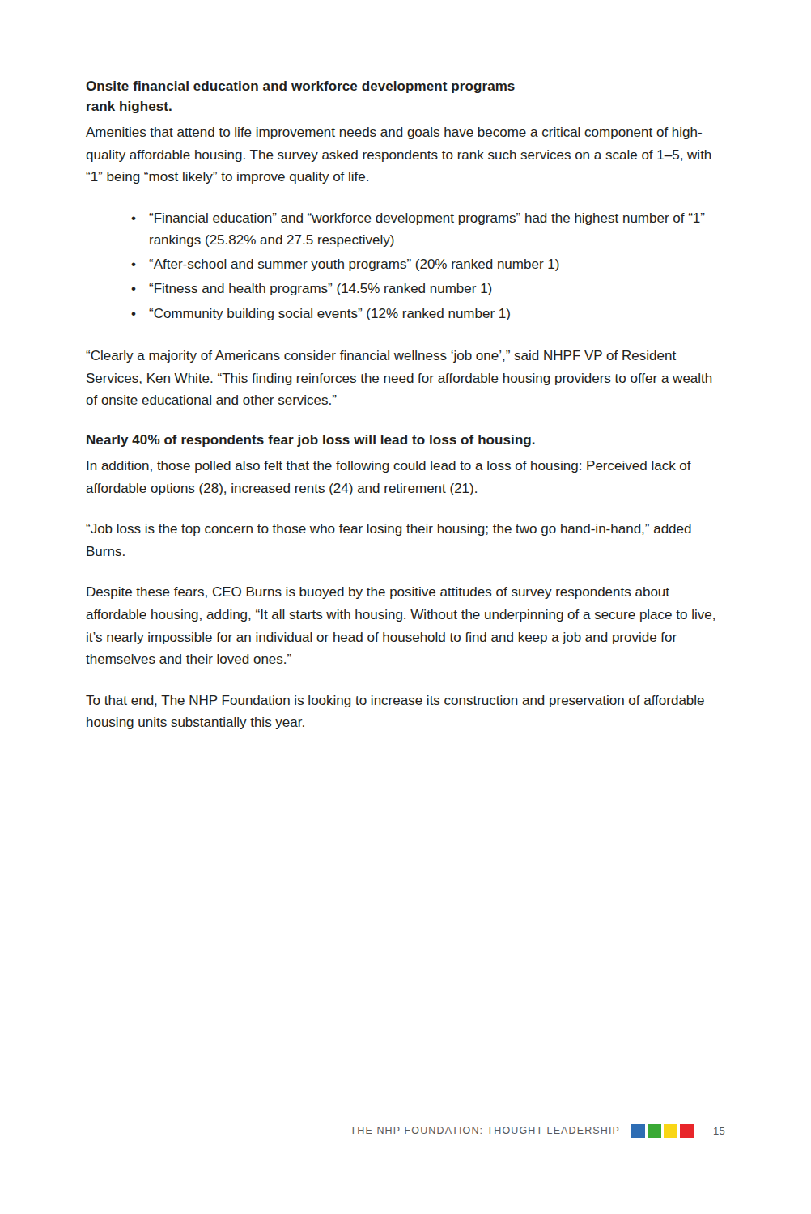Onsite financial education and workforce development programs
rank highest.
Amenities that attend to life improvement needs and goals have become a critical component of high- quality affordable housing. The survey asked respondents to rank such services on a scale of 1–5, with “1” being “most likely” to improve quality of life.
“Financial education” and “workforce development programs” had the highest number of “1” rankings (25.82% and 27.5 respectively)
“After-school and summer youth programs” (20% ranked number 1)
“Fitness and health programs” (14.5% ranked number 1)
“Community building social events” (12% ranked number 1)
“Clearly a majority of Americans consider financial wellness ‘job one’,” said NHPF VP of Resident Services, Ken White. “This finding reinforces the need for affordable housing providers to offer a wealth of onsite educational and other services.”
Nearly 40% of respondents fear job loss will lead to loss of housing.
In addition, those polled also felt that the following could lead to a loss of housing: Perceived lack of affordable options (28), increased rents (24) and retirement (21).
“Job loss is the top concern to those who fear losing their housing; the two go hand-in-hand,” added Burns.
Despite these fears, CEO Burns is buoyed by the positive attitudes of survey respondents about affordable housing, adding, “It all starts with housing. Without the underpinning of a secure place to live, it’s nearly impossible for an individual or head of household to find and keep a job and provide for themselves and their loved ones.”
To that end, The NHP Foundation is looking to increase its construction and preservation of affordable housing units substantially this year.
The NHP Foundation: Thought Leadership 15